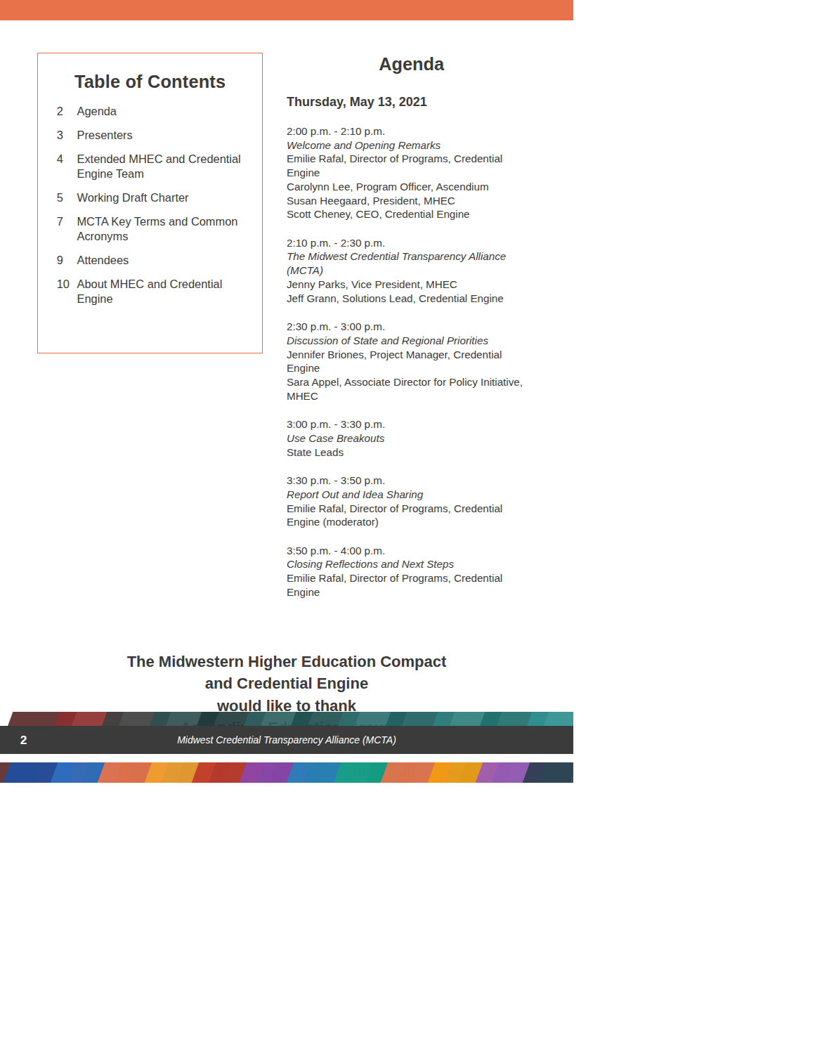Table of Contents
2 Agenda
3 Presenters
4 Extended MHEC and Credential Engine Team
5 Working Draft Charter
7 MCTA Key Terms and Common Acronyms
9 Attendees
10 About MHEC and Credential Engine
Agenda
Thursday, May 13, 2021
2:00 p.m. - 2:10 p.m. Welcome and Opening Remarks Emilie Rafal, Director of Programs, Credential Engine Carolynn Lee, Program Officer, Ascendium Susan Heegaard, President, MHEC Scott Cheney, CEO, Credential Engine
2:10 p.m. - 2:30 p.m. The Midwest Credential Transparency Alliance (MCTA) Jenny Parks, Vice President, MHEC Jeff Grann, Solutions Lead, Credential Engine
2:30 p.m. - 3:00 p.m. Discussion of State and Regional Priorities Jennifer Briones, Project Manager, Credential Engine Sara Appel, Associate Director for Policy Initiative, MHEC
3:00 p.m. - 3:30 p.m. Use Case Breakouts State Leads
3:30 p.m. - 3:50 p.m. Report Out and Idea Sharing Emilie Rafal, Director of Programs, Credential Engine (moderator)
3:50 p.m. - 4:00 p.m. Closing Reflections and Next Steps Emilie Rafal, Director of Programs, Credential Engine
The Midwestern Higher Education Compact
and Credential Engine
would like to thank
Ascendium Education Group
for their generous support of the
Midwestern Credential Transparency Alliance.
2 Midwest Credential Transparency Alliance (MCTA)